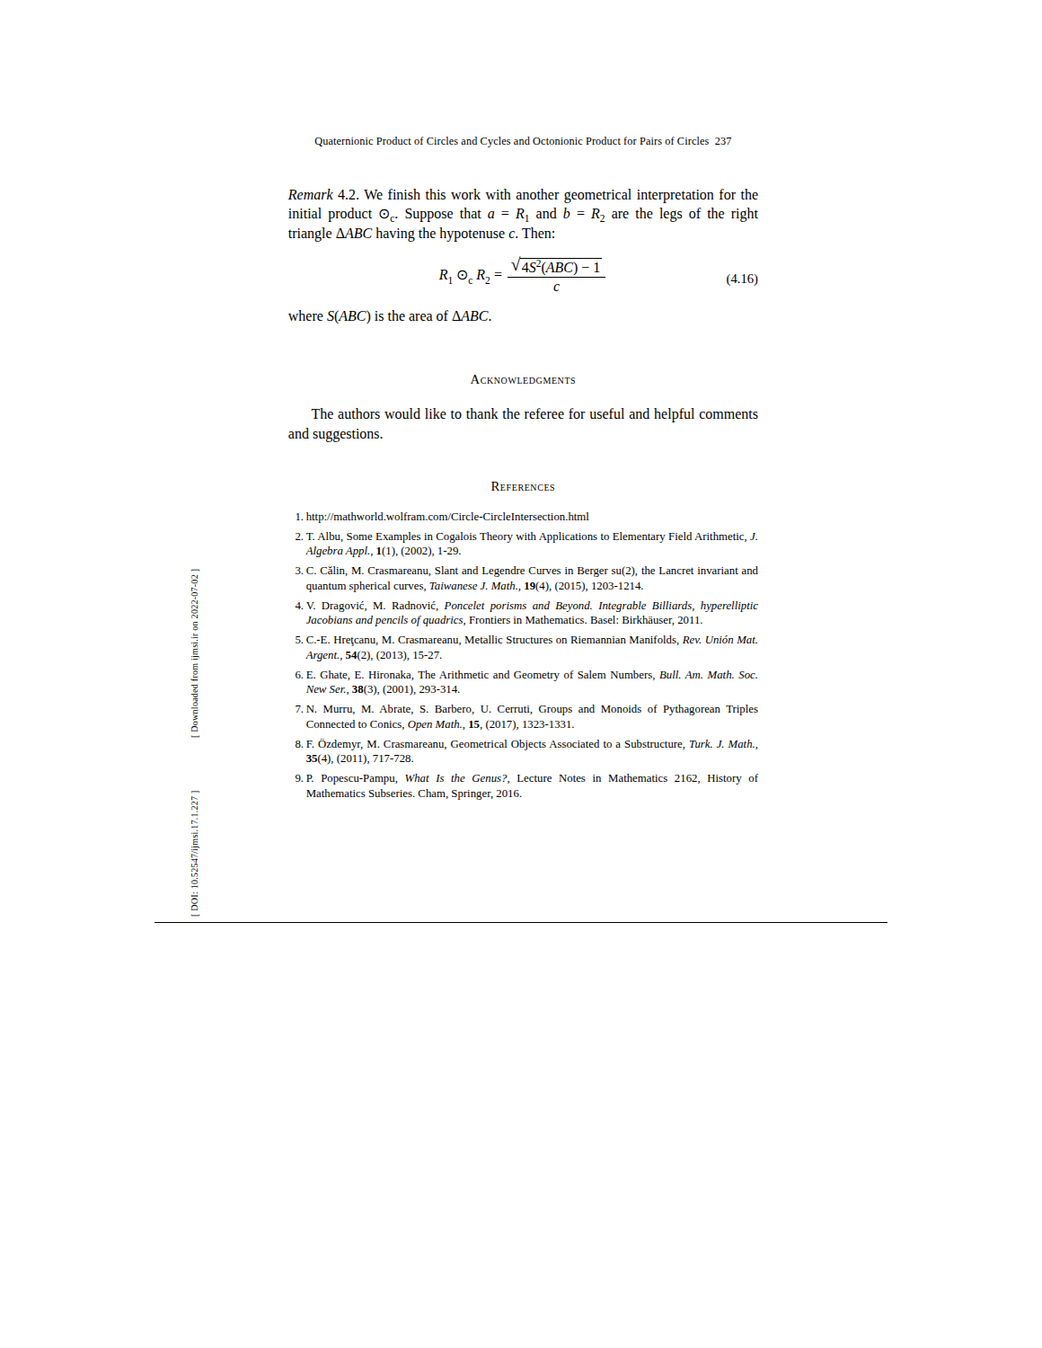Quaternionic Product of Circles and Cycles and Octonionic Product for Pairs of Circles 237
Remark 4.2. We finish this work with another geometrical interpretation for the initial product ⊙c. Suppose that a = R1 and b = R2 are the legs of the right triangle ΔABC having the hypotenuse c. Then:
R1 ⊙c R2 = 4S2(ABC) − 1 c
(4.16)
where S(ABC) is the area of ΔABC.
Acknowledgments
The authors would like to thank the referee for useful and helpful comments and suggestions.
References
1http://mathworld.wolfram.com/Circle-CircleIntersection.html
2 T. Albu, Some Examples in Cogalois Theory with Applications to Elementary Field Arithmetic, J. Algebra Appl., 1(1), (2002), 1-29.
3 C. Călin, M. Crasmareanu, Slant and Legendre Curves in Berger su(2), the Lancret invariant and quantum spherical curves, Taiwanese J. Math., 19(4), (2015), 1203-1214.
4 V. Dragović, M. Radnović, Poncelet porisms and Beyond. Integrable Billiards, hyperelliptic Jacobians and pencils of quadrics, Frontiers in Mathematics. Basel: Birkhäuser, 2011.
5 C.-E. Hreţcanu, M. Crasmareanu, Metallic Structures on Riemannian Manifolds, Rev. Unión Mat. Argent., 54(2), (2013), 15-27.
6 E. Ghate, E. Hironaka, The Arithmetic and Geometry of Salem Numbers, Bull. Am. Math. Soc. New Ser., 38(3), (2001), 293-314.
7 N. Murru, M. Abrate, S. Barbero, U. Cerruti, Groups and Monoids of Pythagorean Triples Connected to Conics, Open Math., 15, (2017), 1323-1331.
8 F. Özdemyr, M. Crasmareanu, Geometrical Objects Associated to a Substructure, Turk. J. Math., 35(4), (2011), 717-728.
9 P. Popescu-Pampu, What Is the Genus?, Lecture Notes in Mathematics 2162, History of Mathematics Subseries. Cham, Springer, 2016.
[ Downloaded from ijmsi.ir on 2022-07-02 ]
[ DOI: 10.52547/ijmsi.17.1.227 ]